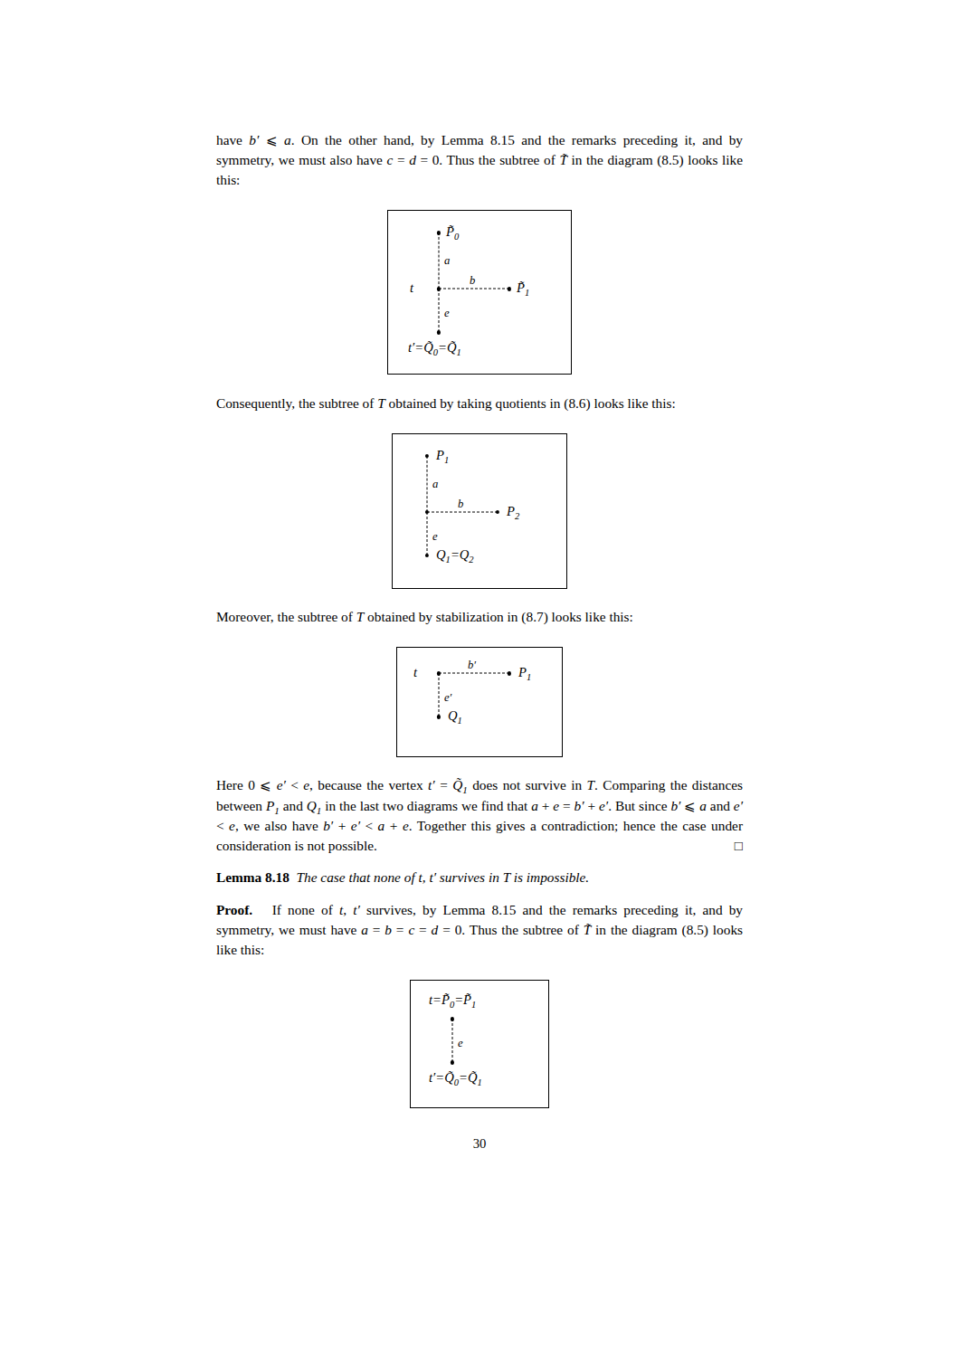have b′ ⩽ a. On the other hand, by Lemma 8.15 and the remarks preceding it, and by symmetry, we must also have c = d = 0. Thus the subtree of T̃ in the diagram (8.5) looks like this:
P̃0 a t b P̃1 e t′=Q̃0=Q̃1
Consequently, the subtree of T obtained by taking quotients in (8.6) looks like this:
P1 a b P2 e Q1=Q2
Moreover, the subtree of T obtained by stabilization in (8.7) looks like this:
t b′ P1 e′ Q1
Here 0 ⩽ e′ < e, because the vertex t′ = Q̃1 does not survive in T. Comparing the distances between P1 and Q1 in the last two diagrams we find that a + e = b′ + e′. But since b′ ⩽ a and e′ < e, we also have b′ + e′ < a + e. Together this gives a contradiction; hence the case under consideration is not possible.□
Lemma 8.18 The case that none of t, t′ survives in T is impossible.
Proof. If none of t, t′ survives, by Lemma 8.15 and the remarks preceding it, and by symmetry, we must have a = b = c = d = 0. Thus the subtree of T̃ in the diagram (8.5) looks like this:
t=P̃0=P̃1 e t′=Q̃0=Q̃1
30